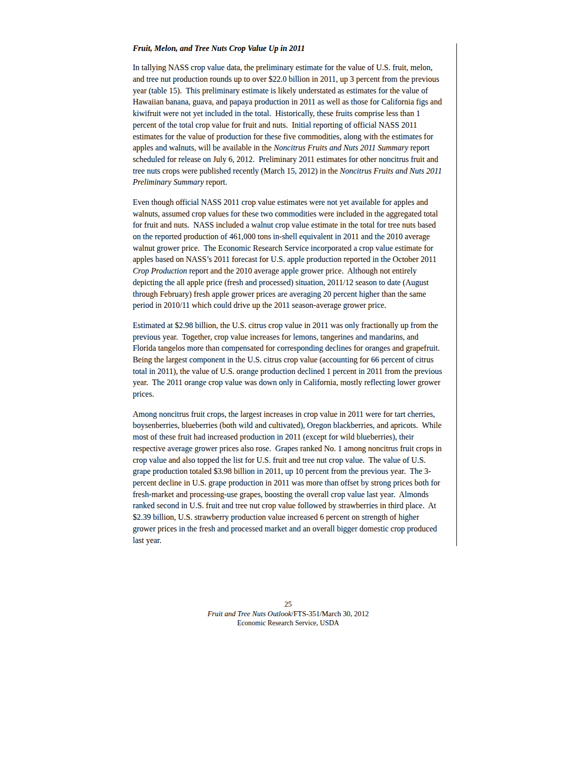Fruit, Melon, and Tree Nuts Crop Value Up in 2011
In tallying NASS crop value data, the preliminary estimate for the value of U.S. fruit, melon, and tree nut production rounds up to over $22.0 billion in 2011, up 3 percent from the previous year (table 15). This preliminary estimate is likely understated as estimates for the value of Hawaiian banana, guava, and papaya production in 2011 as well as those for California figs and kiwifruit were not yet included in the total. Historically, these fruits comprise less than 1 percent of the total crop value for fruit and nuts. Initial reporting of official NASS 2011 estimates for the value of production for these five commodities, along with the estimates for apples and walnuts, will be available in the Noncitrus Fruits and Nuts 2011 Summary report scheduled for release on July 6, 2012. Preliminary 2011 estimates for other noncitrus fruit and tree nuts crops were published recently (March 15, 2012) in the Noncitrus Fruits and Nuts 2011 Preliminary Summary report.
Even though official NASS 2011 crop value estimates were not yet available for apples and walnuts, assumed crop values for these two commodities were included in the aggregated total for fruit and nuts. NASS included a walnut crop value estimate in the total for tree nuts based on the reported production of 461,000 tons in-shell equivalent in 2011 and the 2010 average walnut grower price. The Economic Research Service incorporated a crop value estimate for apples based on NASS’s 2011 forecast for U.S. apple production reported in the October 2011 Crop Production report and the 2010 average apple grower price. Although not entirely depicting the all apple price (fresh and processed) situation, 2011/12 season to date (August through February) fresh apple grower prices are averaging 20 percent higher than the same period in 2010/11 which could drive up the 2011 season-average grower price.
Estimated at $2.98 billion, the U.S. citrus crop value in 2011 was only fractionally up from the previous year. Together, crop value increases for lemons, tangerines and mandarins, and Florida tangelos more than compensated for corresponding declines for oranges and grapefruit. Being the largest component in the U.S. citrus crop value (accounting for 66 percent of citrus total in 2011), the value of U.S. orange production declined 1 percent in 2011 from the previous year. The 2011 orange crop value was down only in California, mostly reflecting lower grower prices.
Among noncitrus fruit crops, the largest increases in crop value in 2011 were for tart cherries, boysenberries, blueberries (both wild and cultivated), Oregon blackberries, and apricots. While most of these fruit had increased production in 2011 (except for wild blueberries), their respective average grower prices also rose. Grapes ranked No. 1 among noncitrus fruit crops in crop value and also topped the list for U.S. fruit and tree nut crop value. The value of U.S. grape production totaled $3.98 billion in 2011, up 10 percent from the previous year. The 3-percent decline in U.S. grape production in 2011 was more than offset by strong prices both for fresh-market and processing-use grapes, boosting the overall crop value last year. Almonds ranked second in U.S. fruit and tree nut crop value followed by strawberries in third place. At $2.39 billion, U.S. strawberry production value increased 6 percent on strength of higher grower prices in the fresh and processed market and an overall bigger domestic crop produced last year.
25
Fruit and Tree Nuts Outlook/FTS-351/March 30, 2012
Economic Research Service, USDA